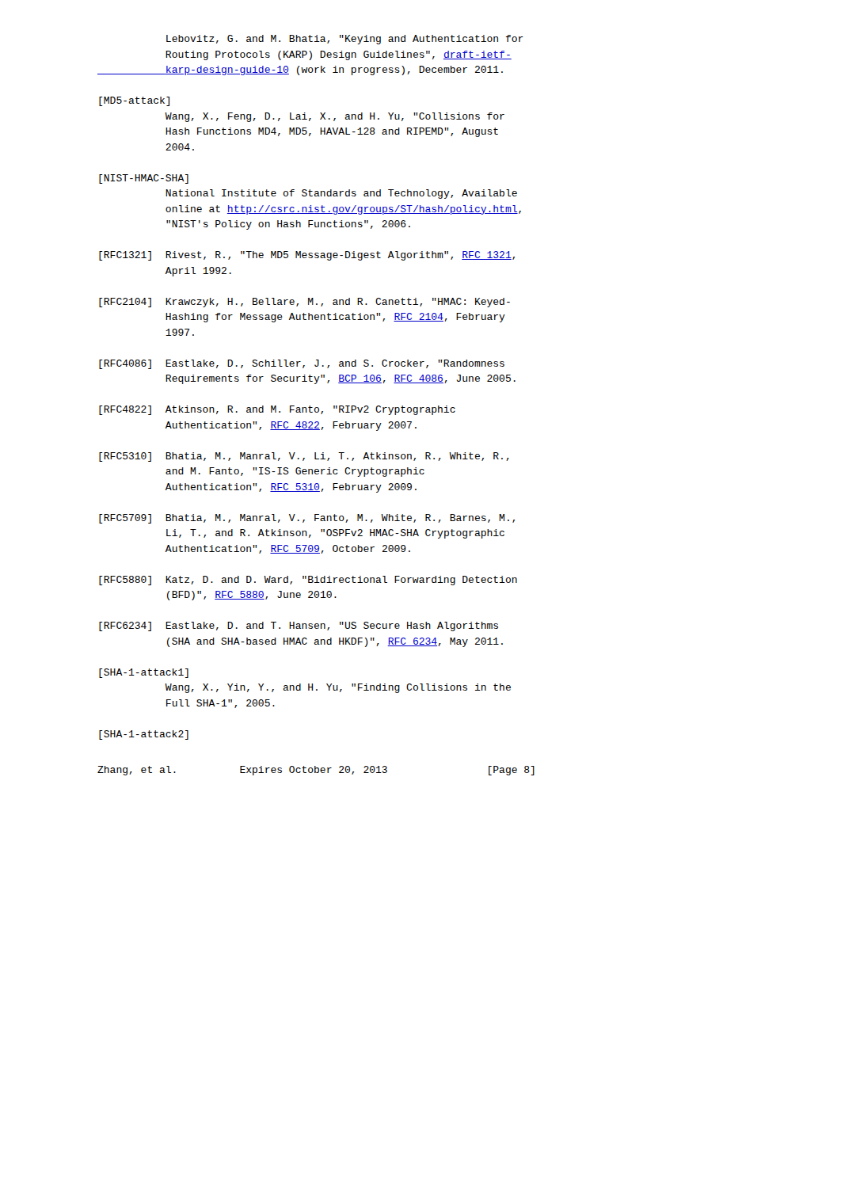Lebovitz, G. and M. Bhatia, "Keying and Authentication for
           Routing Protocols (KARP) Design Guidelines", draft-ietf-
           karp-design-guide-10 (work in progress), December 2011.

[MD5-attack]
           Wang, X., Feng, D., Lai, X., and H. Yu, "Collisions for
           Hash Functions MD4, MD5, HAVAL-128 and RIPEMD", August
           2004.

[NIST-HMAC-SHA]
           National Institute of Standards and Technology, Available
           online at http://csrc.nist.gov/groups/ST/hash/policy.html,
           "NIST's Policy on Hash Functions", 2006.

[RFC1321]  Rivest, R., "The MD5 Message-Digest Algorithm", RFC 1321,
           April 1992.

[RFC2104]  Krawczyk, H., Bellare, M., and R. Canetti, "HMAC: Keyed-
           Hashing for Message Authentication", RFC 2104, February
           1997.

[RFC4086]  Eastlake, D., Schiller, J., and S. Crocker, "Randomness
           Requirements for Security", BCP 106, RFC 4086, June 2005.

[RFC4822]  Atkinson, R. and M. Fanto, "RIPv2 Cryptographic
           Authentication", RFC 4822, February 2007.

[RFC5310]  Bhatia, M., Manral, V., Li, T., Atkinson, R., White, R.,
           and M. Fanto, "IS-IS Generic Cryptographic
           Authentication", RFC 5310, February 2009.

[RFC5709]  Bhatia, M., Manral, V., Fanto, M., White, R., Barnes, M.,
           Li, T., and R. Atkinson, "OSPFv2 HMAC-SHA Cryptographic
           Authentication", RFC 5709, October 2009.

[RFC5880]  Katz, D. and D. Ward, "Bidirectional Forwarding Detection
           (BFD)", RFC 5880, June 2010.

[RFC6234]  Eastlake, D. and T. Hansen, "US Secure Hash Algorithms
           (SHA and SHA-based HMAC and HKDF)", RFC 6234, May 2011.

[SHA-1-attack1]
           Wang, X., Yin, Y., and H. Yu, "Finding Collisions in the
           Full SHA-1", 2005.

[SHA-1-attack2]
Zhang, et al.          Expires October 20, 2013                [Page 8]